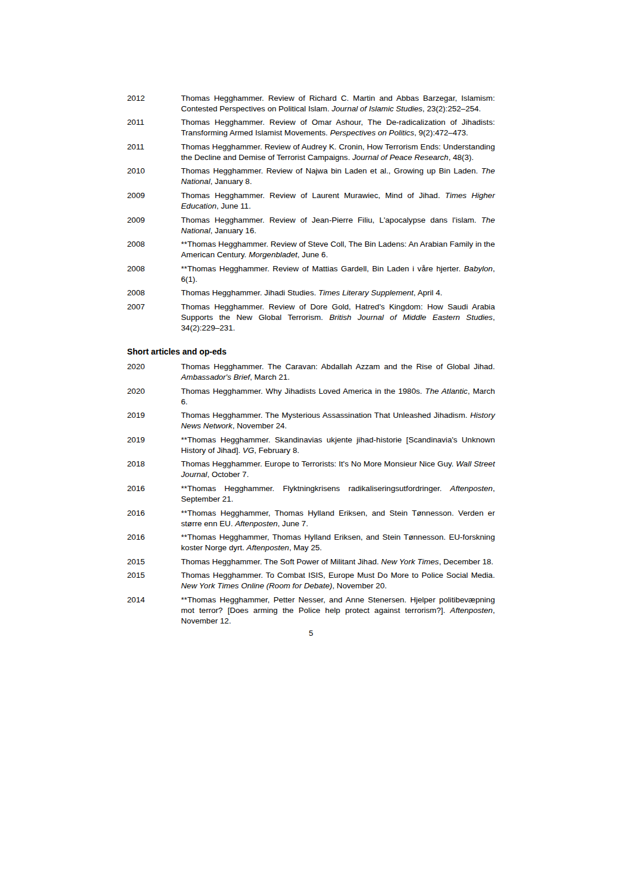2012
Thomas Hegghammer. Review of Richard C. Martin and Abbas Barzegar, Islamism: Contested Perspectives on Political Islam. Journal of Islamic Studies, 23(2):252–254.
2011
Thomas Hegghammer. Review of Omar Ashour, The De-radicalization of Jihadists: Transforming Armed Islamist Movements. Perspectives on Politics, 9(2):472–473.
2011
Thomas Hegghammer. Review of Audrey K. Cronin, How Terrorism Ends: Understanding the Decline and Demise of Terrorist Campaigns. Journal of Peace Research, 48(3).
2010
Thomas Hegghammer. Review of Najwa bin Laden et al., Growing up Bin Laden. The National, January 8.
2009
Thomas Hegghammer. Review of Laurent Murawiec, Mind of Jihad. Times Higher Education, June 11.
2009
Thomas Hegghammer. Review of Jean-Pierre Filiu, L'apocalypse dans l'islam. The National, January 16.
2008
**Thomas Hegghammer. Review of Steve Coll, The Bin Ladens: An Arabian Family in the American Century. Morgenbladet, June 6.
2008
**Thomas Hegghammer. Review of Mattias Gardell, Bin Laden i våre hjerter. Babylon, 6(1).
2008
Thomas Hegghammer. Jihadi Studies. Times Literary Supplement, April 4.
2007
Thomas Hegghammer. Review of Dore Gold, Hatred's Kingdom: How Saudi Arabia Supports the New Global Terrorism. British Journal of Middle Eastern Studies, 34(2):229–231.
Short articles and op-eds
2020
Thomas Hegghammer. The Caravan: Abdallah Azzam and the Rise of Global Jihad. Ambassador's Brief, March 21.
2020
Thomas Hegghammer. Why Jihadists Loved America in the 1980s. The Atlantic, March 6.
2019
Thomas Hegghammer. The Mysterious Assassination That Unleashed Jihadism. History News Network, November 24.
2019
**Thomas Hegghammer. Skandinavias ukjente jihad-historie [Scandinavia's Unknown History of Jihad]. VG, February 8.
2018
Thomas Hegghammer. Europe to Terrorists: It's No More Monsieur Nice Guy. Wall Street Journal, October 7.
2016
**Thomas Hegghammer. Flyktningkrisens radikaliseringsutfordringer. Aftenposten, September 21.
2016
**Thomas Hegghammer, Thomas Hylland Eriksen, and Stein Tønnesson. Verden er større enn EU. Aftenposten, June 7.
2016
**Thomas Hegghammer, Thomas Hylland Eriksen, and Stein Tønnesson. EU-forskning koster Norge dyrt. Aftenposten, May 25.
2015
Thomas Hegghammer. The Soft Power of Militant Jihad. New York Times, December 18.
2015
Thomas Hegghammer. To Combat ISIS, Europe Must Do More to Police Social Media. New York Times Online (Room for Debate), November 20.
2014
**Thomas Hegghammer, Petter Nesser, and Anne Stenersen. Hjelper politibevæpning mot terror? [Does arming the Police help protect against terrorism?]. Aftenposten, November 12.
5